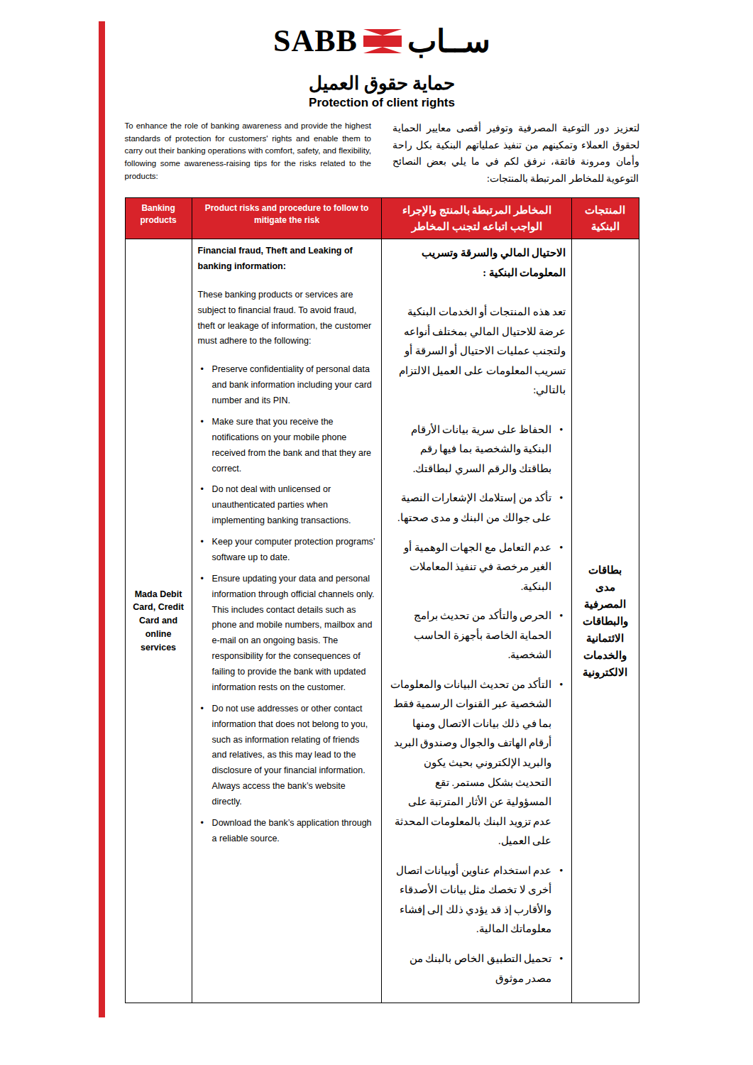SABB ســاب
حماية حقوق العميل
Protection of client rights
To enhance the role of banking awareness and provide the highest standards of protection for customers' rights and enable them to carry out their banking operations with comfort, safety, and flexibility, following some awareness-raising tips for the risks related to the products:
لتعزيز دور التوعية المصرفية وتوفير أقصى معايير الحماية لحقوق العملاء وتمكينهم من تنفيذ عملياتهم البنكية بكل راحة وأمان ومرونة فائقة، نرفق لكم في ما يلي بعض النصائح التوعوية للمخاطر المرتبطة بالمنتجات:
| Banking products | Product risks and procedure to follow to mitigate the risk | المخاطر المرتبطة بالمنتج والإجراء الواجب اتباعه لتجنب المخاطر | المنتجات البنكية |
| --- | --- | --- | --- |
| Mada Debit Card, Credit Card and online services | Financial fraud, Theft and Leaking of banking information: These banking products or services are subject to financial fraud. To avoid fraud, theft or leakage of information, the customer must adhere to the following: Preserve confidentiality of personal data and bank information including your card number and its PIN. Make sure that you receive the notifications on your mobile phone received from the bank and that they are correct. Do not deal with unlicensed or unauthenticated parties when implementing banking transactions. Keep your computer protection programs’ software up to date. Ensure updating your data and personal information through official channels only. This includes contact details such as phone and mobile numbers, mailbox and e-mail on an ongoing basis. The responsibility for the consequences of failing to provide the bank with updated information rests on the customer. Do not use addresses or other contact information that does not belong to you, such as information relating of friends and relatives, as this may lead to the disclosure of your financial information. Always access the bank’s website directly. Download the bank’s application through a reliable source. | الاحتيال المالي والسرقة وتسريب المعلومات البنكية : تعد هذه المنتجات أو الخدمات البنكية عرضة للاحتيال المالي بمختلف أنواعه ولتجنب عمليات الاحتيال أو السرقة أو تسريب المعلومات على العميل الالتزام بالتالي: الحفاظ على سرية بيانات الأرقام البنكية والشخصية بما فيها رقم بطاقتك والرقم السري لبطاقتك. تأكد من إستلامك الإشعارات النصية على جوالك من البنك و مدى صحتها. عدم التعامل مع الجهات الوهمية أو الغير مرخصة في تنفيذ المعاملات البنكية. الحرص والتأكد من تحديث برامج الحماية الخاصة بأجهزة الحاسب الشخصية. التأكد من تحديث البيانات والمعلومات الشخصية عبر القنوات الرسمية فقط بما في ذلك بيانات الاتصال ومنها أرقام الهاتف والجوال وصندوق البريد والبريد الإلكتروني بحيث يكون التحديث بشكل مستمر. تقع المسؤولية عن الأثار المترتبة على عدم تزويد البنك بالمعلومات المحدثة على العميل. عدم استخدام عناوين أوبيانات اتصال أخرى لا تخصك مثل بيانات الأصدقاء والأقارب إذ قد يؤدي ذلك إلى إفشاء معلوماتك المالية. تحميل التطبيق الخاص بالبنك من مصدر موثوق | بطاقات مدى المصرفية والبطاقات الائتمانية والخدمات الالكترونية |